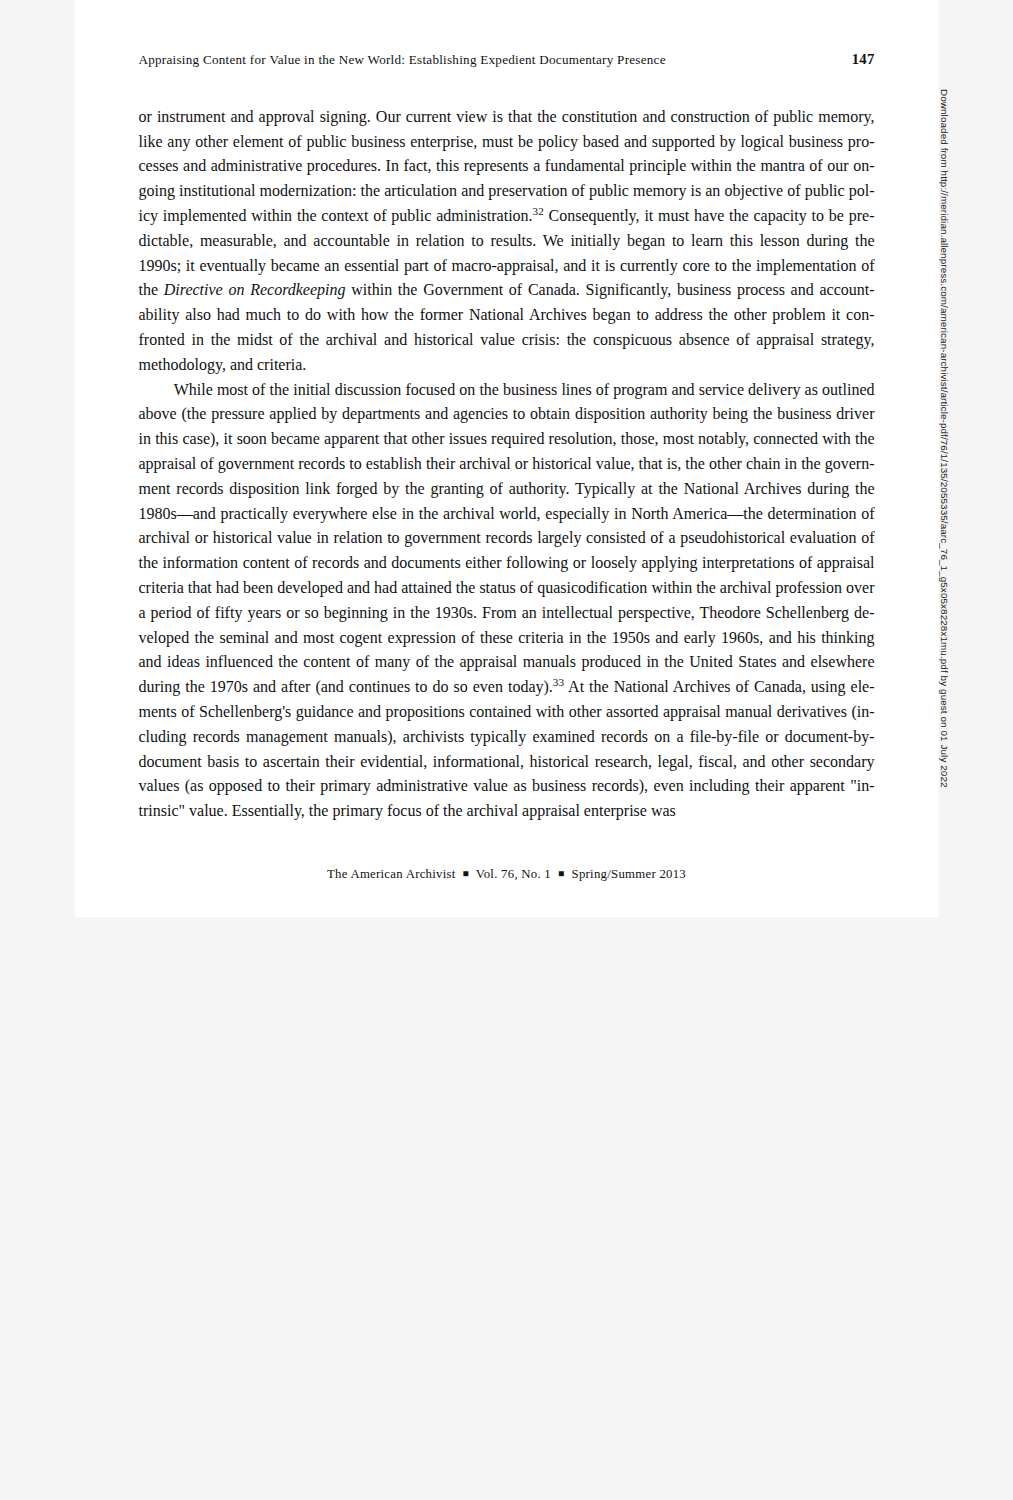Appraising Content for Value in the New World: Establishing Expedient Documentary Presence 147
Downloaded from http://meridian.allenpress.com/american-archivist/article-pdf/76/1/135/2055335/aarc_76_1_g5x05x8228x1mu.pdf by guest on 01 July 2022
or instrument and approval signing. Our current view is that the constitution and construction of public memory, like any other element of public business enterprise, must be policy based and supported by logical business processes and administrative procedures. In fact, this represents a fundamental principle within the mantra of our ongoing institutional modernization: the articulation and preservation of public memory is an objective of public policy implemented within the context of public administration.32 Consequently, it must have the capacity to be predictable, measurable, and accountable in relation to results. We initially began to learn this lesson during the 1990s; it eventually became an essential part of macro-appraisal, and it is currently core to the implementation of the Directive on Recordkeeping within the Government of Canada. Significantly, business process and accountability also had much to do with how the former National Archives began to address the other problem it confronted in the midst of the archival and historical value crisis: the conspicuous absence of appraisal strategy, methodology, and criteria.
While most of the initial discussion focused on the business lines of program and service delivery as outlined above (the pressure applied by departments and agencies to obtain disposition authority being the business driver in this case), it soon became apparent that other issues required resolution, those, most notably, connected with the appraisal of government records to establish their archival or historical value, that is, the other chain in the government records disposition link forged by the granting of authority. Typically at the National Archives during the 1980s—and practically everywhere else in the archival world, especially in North America—the determination of archival or historical value in relation to government records largely consisted of a pseudohistorical evaluation of the information content of records and documents either following or loosely applying interpretations of appraisal criteria that had been developed and had attained the status of quasicodification within the archival profession over a period of fifty years or so beginning in the 1930s. From an intellectual perspective, Theodore Schellenberg developed the seminal and most cogent expression of these criteria in the 1950s and early 1960s, and his thinking and ideas influenced the content of many of the appraisal manuals produced in the United States and elsewhere during the 1970s and after (and continues to do so even today).33 At the National Archives of Canada, using elements of Schellenberg's guidance and propositions contained with other assorted appraisal manual derivatives (including records management manuals), archivists typically examined records on a file-by-file or document-by-document basis to ascertain their evidential, informational, historical research, legal, fiscal, and other secondary values (as opposed to their primary administrative value as business records), even including their apparent "intrinsic" value. Essentially, the primary focus of the archival appraisal enterprise was
The American Archivist ■ Vol. 76, No. 1 ■ Spring/Summer 2013